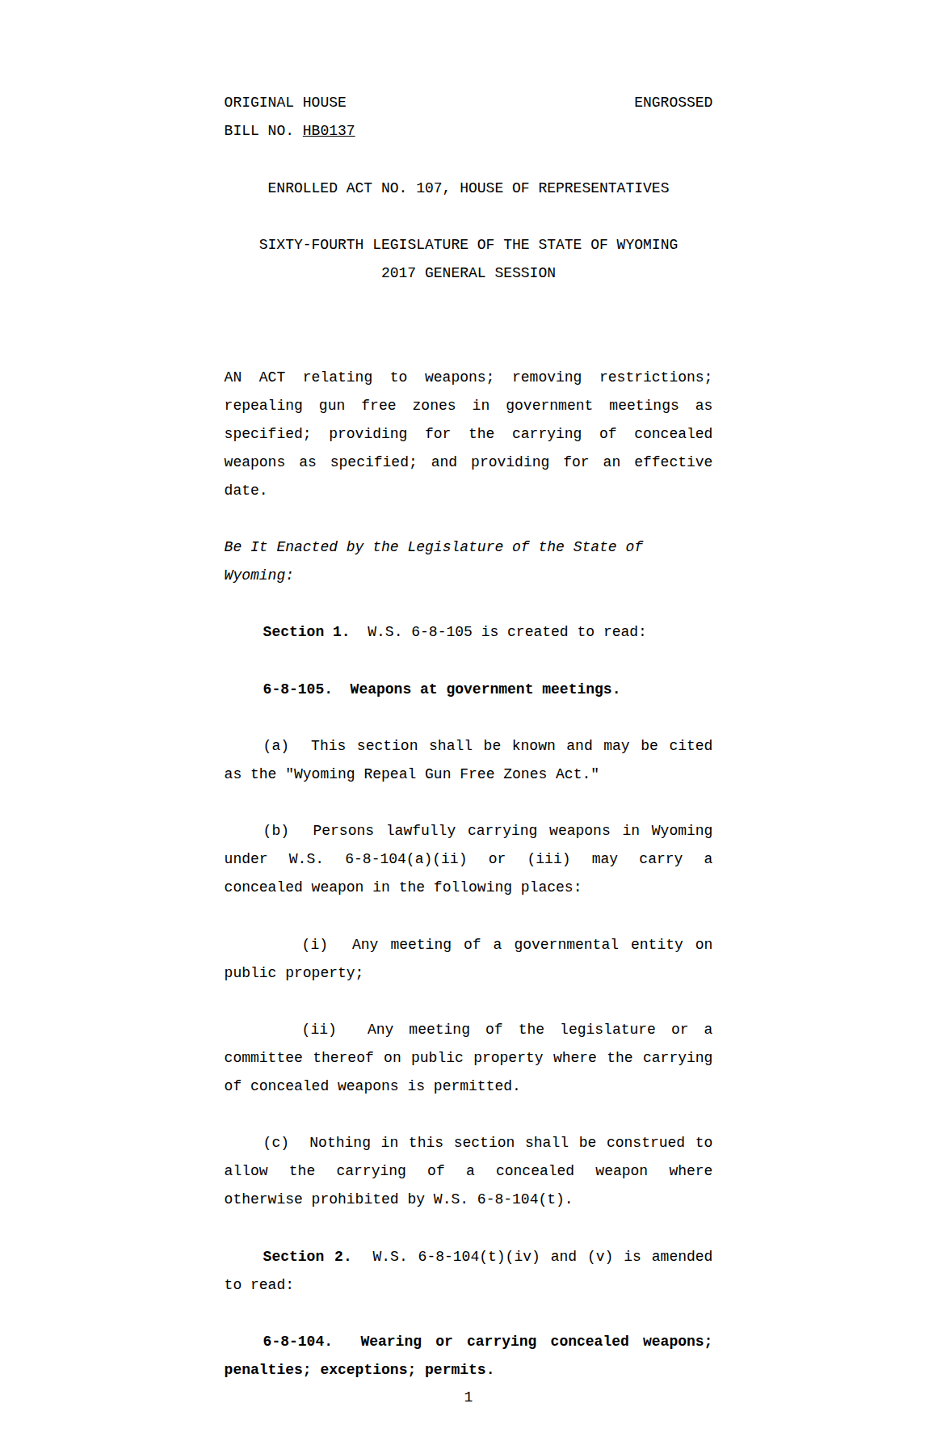ORIGINAL HOUSE
BILL NO. HB0137
ENGROSSED
ENROLLED ACT NO. 107, HOUSE OF REPRESENTATIVES
SIXTY-FOURTH LEGISLATURE OF THE STATE OF WYOMING
2017 GENERAL SESSION
AN ACT relating to weapons; removing restrictions; repealing gun free zones in government meetings as specified; providing for the carrying of concealed weapons as specified; and providing for an effective date.
Be It Enacted by the Legislature of the State of Wyoming:
Section 1. W.S. 6-8-105 is created to read:
6-8-105. Weapons at government meetings.
(a) This section shall be known and may be cited as the "Wyoming Repeal Gun Free Zones Act."
(b) Persons lawfully carrying weapons in Wyoming under W.S. 6-8-104(a)(ii) or (iii) may carry a concealed weapon in the following places:
(i) Any meeting of a governmental entity on public property;
(ii) Any meeting of the legislature or a committee thereof on public property where the carrying of concealed weapons is permitted.
(c) Nothing in this section shall be construed to allow the carrying of a concealed weapon where otherwise prohibited by W.S. 6-8-104(t).
Section 2. W.S. 6-8-104(t)(iv) and (v) is amended to read:
6-8-104. Wearing or carrying concealed weapons; penalties; exceptions; permits.
1